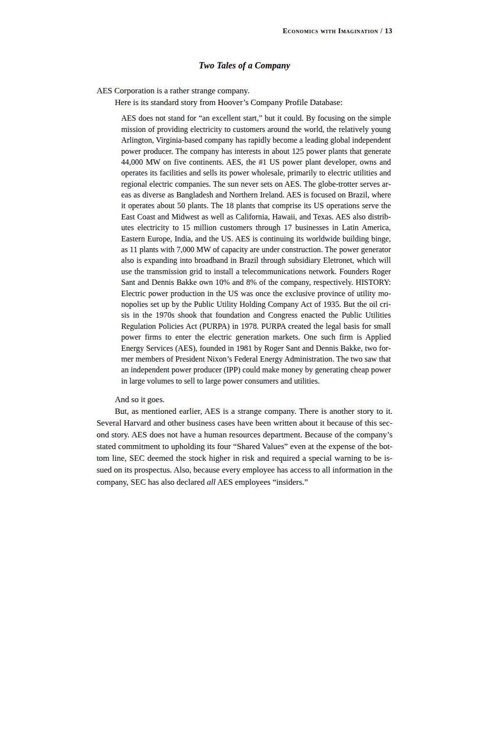Economics with Imagination / 13
Two Tales of a Company
AES Corporation is a rather strange company.
Here is its standard story from Hoover’s Company Profile Database:
AES does not stand for “an excellent start,” but it could. By focusing on the simple mission of providing electricity to customers around the world, the relatively young Arlington, Virginia-based company has rapidly become a leading global independent power producer. The company has interests in about 125 power plants that generate 44,000 MW on five continents. AES, the #1 US power plant developer, owns and operates its facilities and sells its power wholesale, primarily to electric utilities and regional electric companies. The sun never sets on AES. The globe-trotter serves areas as diverse as Bangladesh and Northern Ireland. AES is focused on Brazil, where it operates about 50 plants. The 18 plants that comprise its US operations serve the East Coast and Midwest as well as California, Hawaii, and Texas. AES also distributes electricity to 15 million customers through 17 businesses in Latin America, Eastern Europe, India, and the US. AES is continuing its worldwide building binge, as 11 plants with 7,000 MW of capacity are under construction. The power generator also is expanding into broadband in Brazil through subsidiary Eletronet, which will use the transmission grid to install a telecommunications network. Founders Roger Sant and Dennis Bakke own 10% and 8% of the company, respectively. HISTORY: Electric power production in the US was once the exclusive province of utility monopolies set up by the Public Utility Holding Company Act of 1935. But the oil crisis in the 1970s shook that foundation and Congress enacted the Public Utilities Regulation Policies Act (PURPA) in 1978. PURPA created the legal basis for small power firms to enter the electric generation markets. One such firm is Applied Energy Services (AES), founded in 1981 by Roger Sant and Dennis Bakke, two former members of President Nixon’s Federal Energy Administration. The two saw that an independent power producer (IPP) could make money by generating cheap power in large volumes to sell to large power consumers and utilities.
And so it goes.
But, as mentioned earlier, AES is a strange company. There is another story to it. Several Harvard and other business cases have been written about it because of this second story. AES does not have a human resources department. Because of the company’s stated commitment to upholding its four “Shared Values” even at the expense of the bottom line, SEC deemed the stock higher in risk and required a special warning to be issued on its prospectus. Also, because every employee has access to all information in the company, SEC has also declared all AES employees “insiders.”